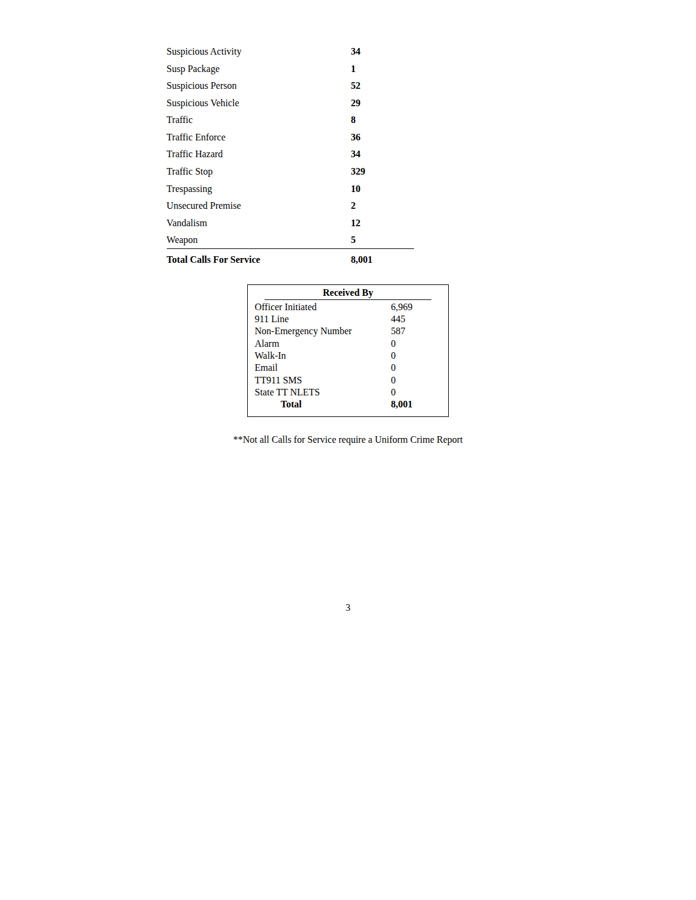| Suspicious Activity | 34 |
| Susp Package | 1 |
| Suspicious Person | 52 |
| Suspicious Vehicle | 29 |
| Traffic | 8 |
| Traffic Enforce | 36 |
| Traffic Hazard | 34 |
| Traffic Stop | 329 |
| Trespassing | 10 |
| Unsecured Premise | 2 |
| Vandalism | 12 |
| Weapon | 5 |
| Total Calls For Service | 8,001 |
Received By
| Officer Initiated | 6,969 |
| 911 Line | 445 |
| Non-Emergency Number | 587 |
| Alarm | 0 |
| Walk-In | 0 |
| Email | 0 |
| TT911 SMS | 0 |
| State TT NLETS | 0 |
| Total | 8,001 |
**Not all Calls for Service require a Uniform Crime Report
3